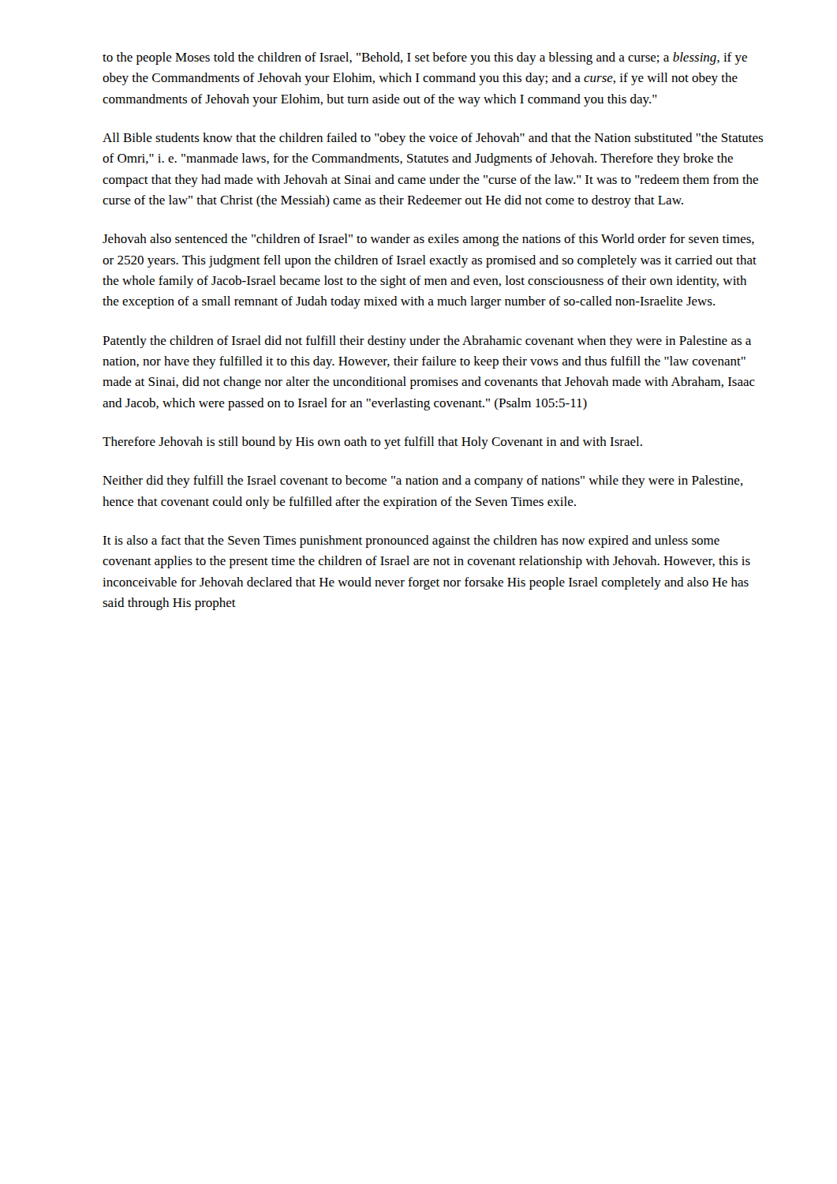to the people Moses told the children of Israel, "Behold, I set before you this day a blessing and a curse; a blessing, if ye obey the Commandments of Jehovah your Elohim, which I command you this day; and a curse, if ye will not obey the commandments of Jehovah your Elohim, but turn aside out of the way which I command you this day."
All Bible students know that the children failed to "obey the voice of Jehovah" and that the Nation substituted "the Statutes of Omri," i. e. "manmade laws, for the Commandments, Statutes and Judgments of Jehovah. Therefore they broke the compact that they had made with Jehovah at Sinai and came under the "curse of the law." It was to "redeem them from the curse of the law" that Christ (the Messiah) came as their Redeemer out He did not come to destroy that Law.
Jehovah also sentenced the "children of Israel" to wander as exiles among the nations of this World order for seven times, or 2520 years. This judgment fell upon the children of Israel exactly as promised and so completely was it carried out that the whole family of Jacob-Israel became lost to the sight of men and even, lost consciousness of their own identity, with the exception of a small remnant of Judah today mixed with a much larger number of so-called non-Israelite Jews.
Patently the children of Israel did not fulfill their destiny under the Abrahamic covenant when they were in Palestine as a nation, nor have they fulfilled it to this day. However, their failure to keep their vows and thus fulfill the "law covenant" made at Sinai, did not change nor alter the unconditional promises and covenants that Jehovah made with Abraham, Isaac and Jacob, which were passed on to Israel for an "everlasting covenant." (Psalm 105:5-11)
Therefore Jehovah is still bound by His own oath to yet fulfill that Holy Covenant in and with Israel.
Neither did they fulfill the Israel covenant to become "a nation and a company of nations" while they were in Palestine, hence that covenant could only be fulfilled after the expiration of the Seven Times exile.
It is also a fact that the Seven Times punishment pronounced against the children has now expired and unless some covenant applies to the present time the children of Israel are not in covenant relationship with Jehovah. However, this is inconceivable for Jehovah declared that He would never forget nor forsake His people Israel completely and also He has said through His prophet